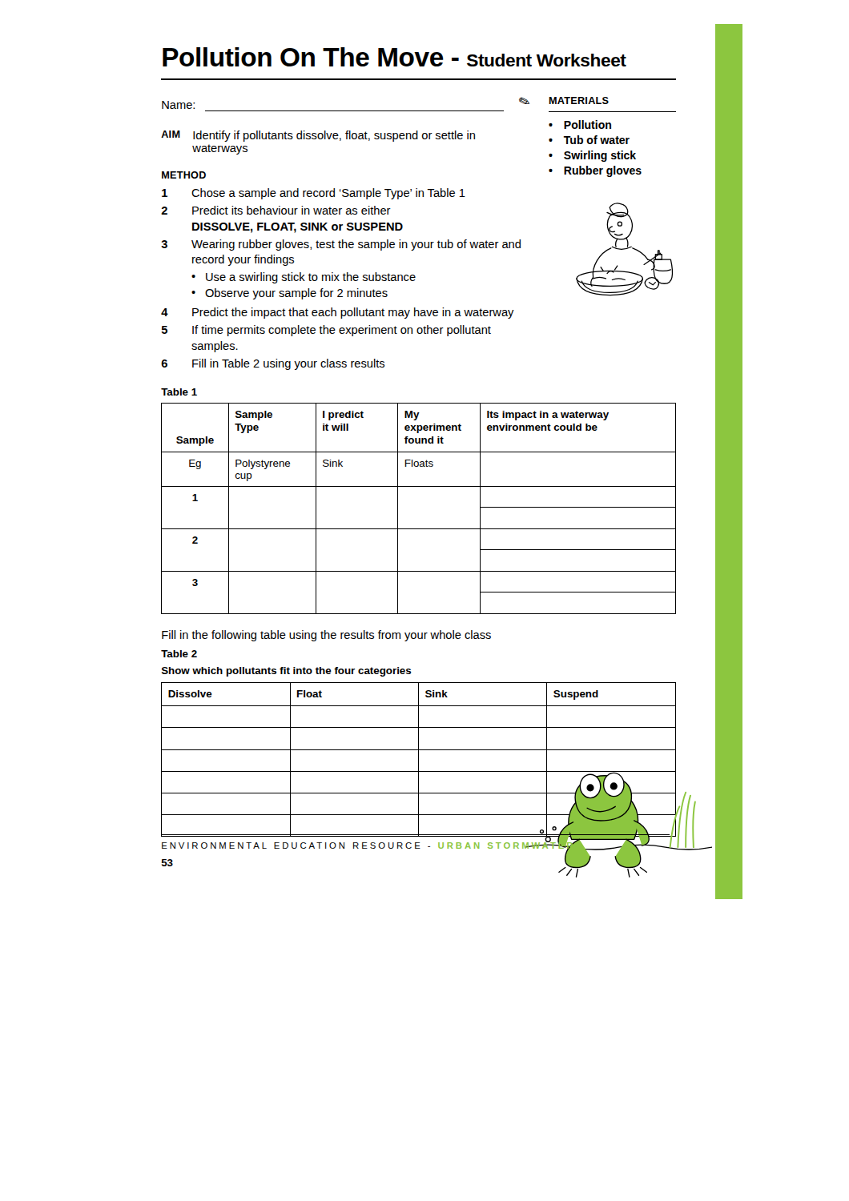Pollution On The Move - Student Worksheet
Name: ✎
AIM Identify if pollutants dissolve, float, suspend or settle in waterways
METHOD
1 Chose a sample and record ‘Sample Type’ in Table 1
2 Predict its behaviour in water as either
DISSOLVE, FLOAT, SINK or SUSPEND
3 Wearing rubber gloves, test the sample in your tub of water and record your findings
Use a swirling stick to mix the substance
Observe your sample for 2 minutes
4 Predict the impact that each pollutant may have in a waterway
5 If time permits complete the experiment on other pollutant samples.
6 Fill in Table 2 using your class results
MATERIALS
Pollution
Tub of water
Swirling stick
Rubber gloves
Table 1
| Sample | Sample Type | I predict it will | My experiment found it | Its impact in a waterway environment could be |
| --- | --- | --- | --- | --- |
| Eg | Polystyrene cup | Sink | Floats | |
| 1 | | | | |
| 2 | | | | |
| 3 | | | | |
Fill in the following table using the results from your whole class
Table 2
Show which pollutants fit into the four categories
| Dissolve | Float | Sink | Suspend |
| --- | --- | --- | --- |
ENVIRONMENTAL EDUCATION RESOURCE - URBAN STORMWATER
53